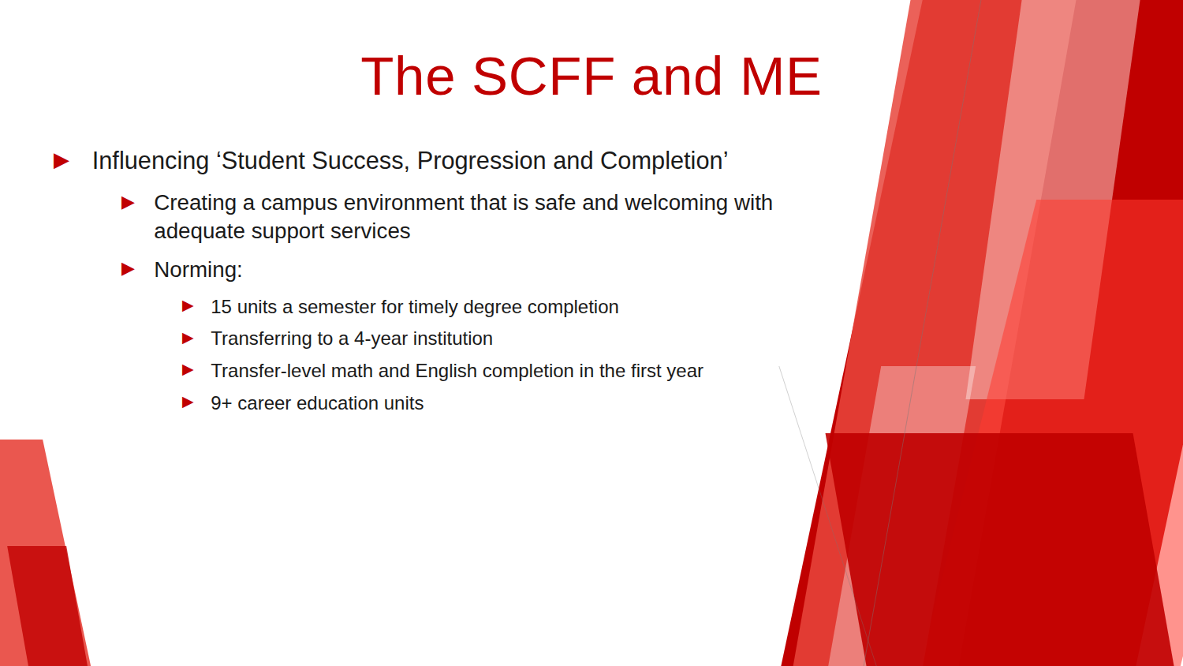The SCFF and ME
Influencing ‘Student Success, Progression and Completion’
Creating a campus environment that is safe and welcoming with adequate support services
Norming:
15 units a semester for timely degree completion
Transferring to a 4-year institution
Transfer-level math and English completion in the first year
9+ career education units